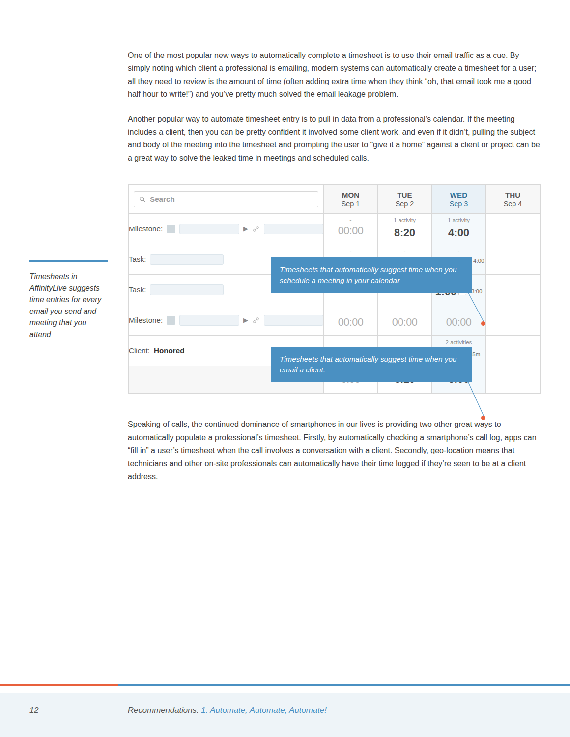Timesheets in AffinityLive suggests time entries for every email you send and meeting that you attend
One of the most popular new ways to automatically complete a timesheet is to use their email traffic as a cue. By simply noting which client a professional is emailing, modern systems can automatically create a timesheet for a user; all they need to review is the amount of time (often adding extra time when they think “oh, that email took me a good half hour to write!”) and you’ve pretty much solved the email leakage problem.
Another popular way to automate timesheet entry is to pull in data from a profession­al’s calendar. If the meeting includes a client, then you can be pretty confident it in­volved some client work, and even if it didn’t, pulling the subject and body of the meet­ing into the timesheet and prompting the user to “give it a home” against a client or project can be a great way to solve the leaked time in meetings and scheduled calls.
| Search | MON Sep 1 | TUE Sep 2 | WED Sep 3 | THU Sep 4 |
| --- | --- | --- | --- | --- |
| Milestone: ▶ | - 00:00 | 1 activity 8:20 | 1 activity 4:00 | |
| Task: | - 00:00 | - 00:00 | - 00:00 1 +4:00 | |
| Task: | 00:00 | 00:00 | / 1:00 1 +3:00 | |
| Milestone: ▶ | - 00:00 | - 00:00 | - 00:00 | |
| Client: Honored | 00:00 | 00:00 | 2 activities 0:06 1 +5m | |
| Totals | 0:00 | 8:20 | 5:06 | |
Timesheets that automatically suggest time when you schedule a meeting in your calendar
Timesheets that automatically suggest time when you email a client.
Speaking of calls, the continued dominance of smartphones in our lives is providing two other great ways to automatically populate a professional’s timesheet. Firstly, by automatically checking a smartphone’s call log, apps can “fill in” a user’s timesheet when the call involves a conversation with a client. Secondly, geo-location means that technicians and other on-site professionals can automatically have their time logged if they’re seen to be at a client address.
12
Recommendations: 1. Automate, Automate, Automate!